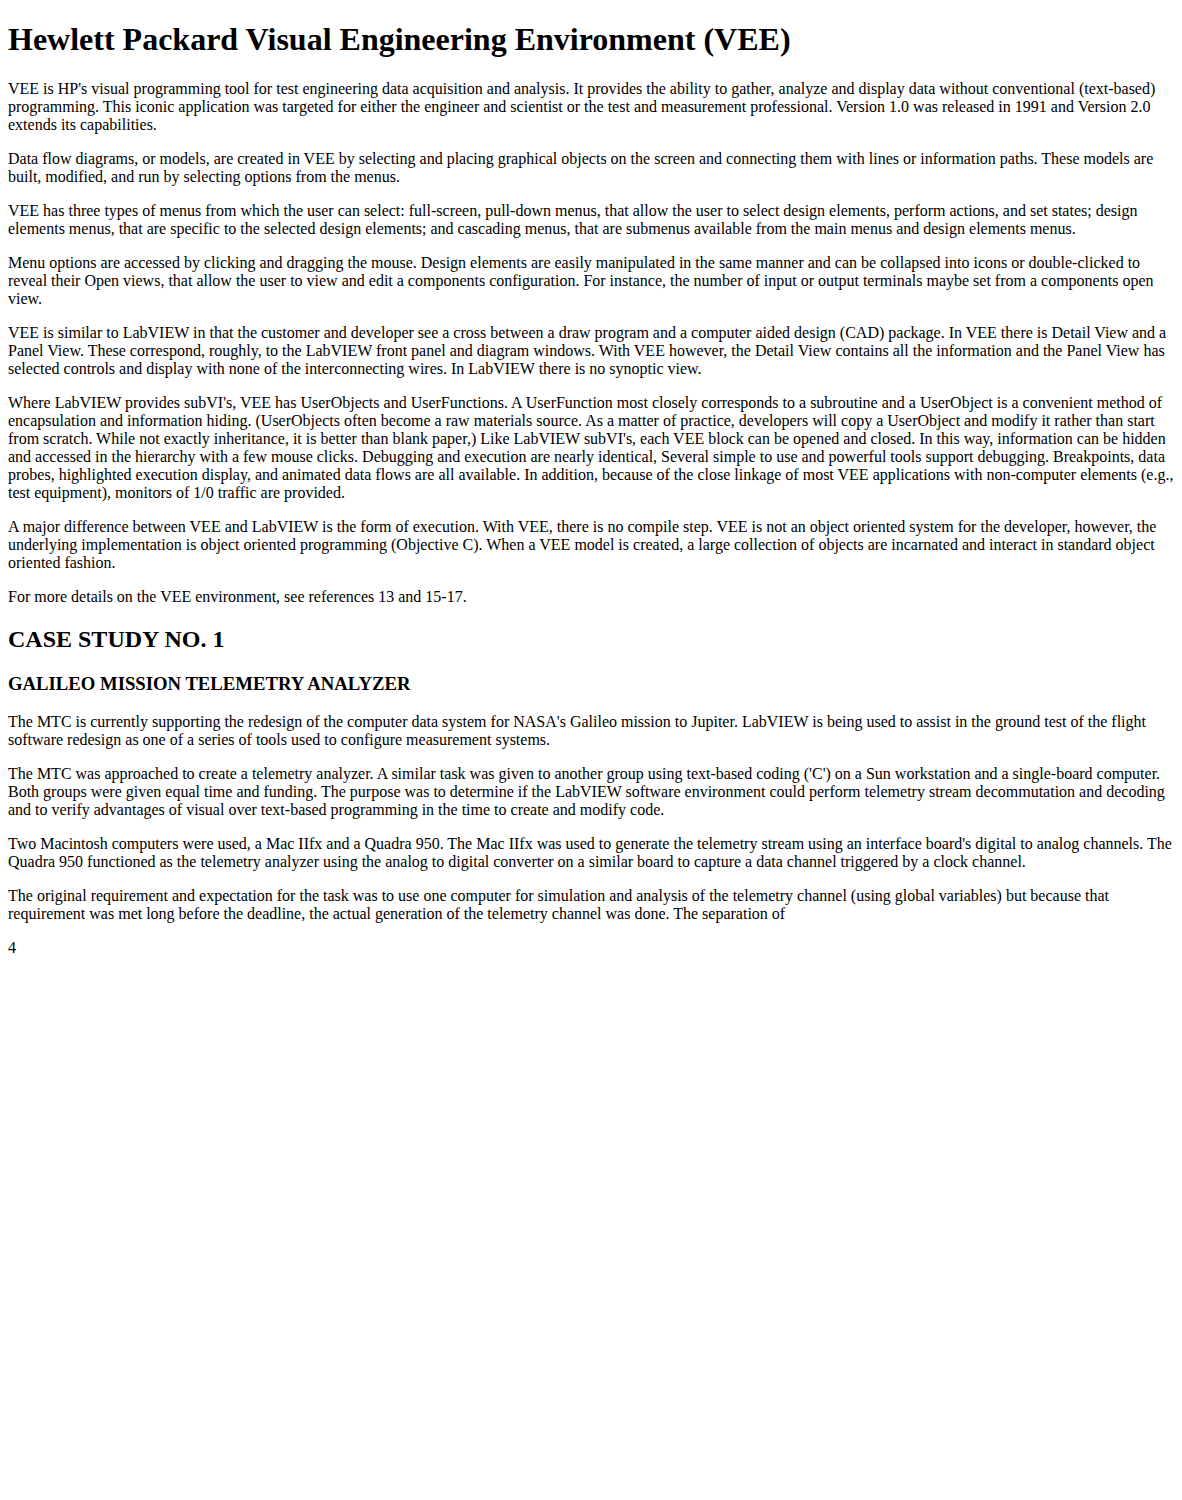Hewlett Packard Visual Engineering Environment (VEE)
VEE is HP's visual programming tool for test engineering data acquisition and analysis. It provides the ability to gather, analyze and display data without conventional (text-based) programming. This iconic application was targeted for either the engineer and scientist or the test and measurement professional. Version 1.0 was released in 1991 and Version 2.0 extends its capabilities.
Data flow diagrams, or models, are created in VEE by selecting and placing graphical objects on the screen and connecting them with lines or information paths. These models are built, modified, and run by selecting options from the menus.
VEE has three types of menus from which the user can select: full-screen, pull-down menus, that allow the user to select design elements, perform actions, and set states; design elements menus, that are specific to the selected design elements; and cascading menus, that are submenus available from the main menus and design elements menus.
Menu options are accessed by clicking and dragging the mouse. Design elements are easily manipulated in the same manner and can be collapsed into icons or double-clicked to reveal their Open views, that allow the user to view and edit a components configuration. For instance, the number of input or output terminals maybe set from a components open view.
VEE is similar to LabVIEW in that the customer and developer see a cross between a draw program and a computer aided design (CAD) package. In VEE there is Detail View and a Panel View. These correspond, roughly, to the LabVIEW front panel and diagram windows. With VEE however, the Detail View contains all the information and the Panel View has selected controls and display with none of the interconnecting wires. In LabVIEW there is no synoptic view.
Where LabVIEW provides subVI's, VEE has UserObjects and UserFunctions. A UserFunction most closely corresponds to a subroutine and a UserObject is a convenient method of encapsulation and information hiding. (UserObjects often become a raw materials source. As a matter of practice, developers will copy a UserObject and modify it rather than start from scratch. While not exactly inheritance, it is better than blank paper,) Like LabVIEW subVI's, each VEE block can be opened and closed. In this way, information can be hidden and accessed in the hierarchy with a few mouse clicks. Debugging and execution are nearly identical, Several simple to use and powerful tools support debugging. Breakpoints, data probes, highlighted execution display, and animated data flows are all available. In addition, because of the close linkage of most VEE applications with non-computer elements (e.g., test equipment), monitors of 1/0 traffic are provided.
A major difference between VEE and LabVIEW is the form of execution. With VEE, there is no compile step. VEE is not an object oriented system for the developer, however, the underlying implementation is object oriented programming (Objective C). When a VEE model is created, a large collection of objects are incarnated and interact in standard object oriented fashion.
For more details on the VEE environment, see references 13 and 15-17.
CASE STUDY NO. 1
GALILEO MISSION TELEMETRY ANALYZER
The MTC is currently supporting the redesign of the computer data system for NASA's Galileo mission to Jupiter. LabVIEW is being used to assist in the ground test of the flight software redesign as one of a series of tools used to configure measurement systems.
The MTC was approached to create a telemetry analyzer. A similar task was given to another group using text-based coding ('C') on a Sun workstation and a single-board computer. Both groups were given equal time and funding. The purpose was to determine if the LabVIEW software environment could perform telemetry stream decommutation and decoding and to verify advantages of visual over text-based programming in the time to create and modify code.
Two Macintosh computers were used, a Mac IIfx and a Quadra 950. The Mac IIfx was used to generate the telemetry stream using an interface board's digital to analog channels. The Quadra 950 functioned as the telemetry analyzer using the analog to digital converter on a similar board to capture a data channel triggered by a clock channel.
The original requirement and expectation for the task was to use one computer for simulation and analysis of the telemetry channel (using global variables) but because that requirement was met long before the deadline, the actual generation of the telemetry channel was done. The separation of
4